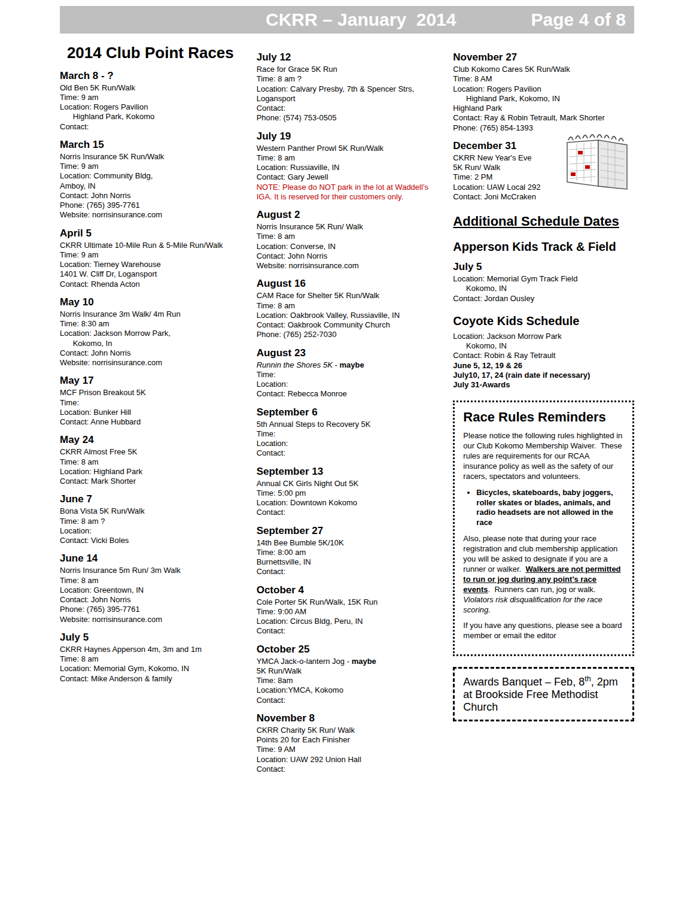CKRR – January 2014 Page 4 of 8
2014 Club Point Races
March 8 - ?
Old Ben 5K Run/Walk
Time: 9 am
Location: Rogers Pavilion
Highland Park, Kokomo
Contact:
March 15
Norris Insurance 5K Run/Walk
Time: 9 am
Location: Community Bldg,
Amboy, IN
Contact: John Norris
Phone: (765) 395-7761
Website: norrisinsurance.com
April 5
CKRR Ultimate 10-Mile Run & 5-Mile Run/Walk
Time: 9 am
Location: Tierney Warehouse
1401 W. Cliff Dr, Logansport
Contact: Rhenda Acton
May 10
Norris Insurance 3m Walk/ 4m Run
Time: 8:30 am
Location: Jackson Morrow Park,
Kokomo, In
Contact: John Norris
Website: norrisinsurance.com
May 17
MCF Prison Breakout 5K
Time:
Location: Bunker Hill
Contact: Anne Hubbard
May 24
CKRR Almost Free 5K
Time: 8 am
Location: Highland Park
Contact: Mark Shorter
June 7
Bona Vista 5K Run/Walk
Time: 8 am ?
Location:
Contact: Vicki Boles
June 14
Norris Insurance 5m Run/ 3m Walk
Time: 8 am
Location: Greentown, IN
Contact: John Norris
Phone: (765) 395-7761
Website: norrisinsurance.com
July 5
CKRR Haynes Apperson 4m, 3m and 1m
Time: 8 am
Location: Memorial Gym, Kokomo, IN
Contact: Mike Anderson & family
July 12
Race for Grace 5K Run
Time: 8 am ?
Location: Calvary Presby, 7th & Spencer Strs, Logansport
Contact:
Phone: (574) 753-0505
July 19
Western Panther Prowl 5K Run/Walk
Time: 8 am
Location: Russiaville, IN
Contact: Gary Jewell
NOTE: Please do NOT park in the lot at Waddell’s IGA. It is reserved for their customers only.
August 2
Norris Insurance 5K Run/ Walk
Time: 8 am
Location: Converse, IN
Contact: John Norris
Website: norrisinsurance.com
August 16
CAM Race for Shelter 5K Run/Walk
Time: 8 am
Location: Oakbrook Valley, Russiaville, IN
Contact: Oakbrook Community Church
Phone: (765) 252-7030
August 23
Runnin the Shores 5K - maybe
Time:
Location:
Contact: Rebecca Monroe
September 6
5th Annual Steps to Recovery 5K
Time:
Location:
Contact:
September 13
Annual CK Girls Night Out 5K
Time: 5:00 pm
Location: Downtown Kokomo
Contact:
September 27
14th Bee Bumble 5K/10K
Time: 8:00 am
Burnettsville, IN
Contact:
October 4
Cole Porter 5K Run/Walk, 15K Run
Time: 9:00 AM
Location: Circus Bldg, Peru, IN
Contact:
October 25
YMCA Jack-o-lantern Jog - maybe
5K Run/Walk
Time: 8am
Location:YMCA, Kokomo
Contact:
November 8
CKRR Charity 5K Run/ Walk
Points 20 for Each Finisher
Time: 9 AM
Location: UAW 292 Union Hall
Contact:
November 27
Club Kokomo Cares 5K Run/Walk
Time: 8 AM
Location: Rogers Pavilion
Highland Park, Kokomo, IN
Highland Park
Contact: Ray & Robin Tetrault, Mark Shorter
Phone: (765) 854-1393
December 31
CKRR New Year's Eve
5K Run/ Walk
Time: 2 PM
Location: UAW Local 292
Contact: Joni McCraken
Additional Schedule Dates
Apperson Kids Track & Field
July 5
Location: Memorial Gym Track Field
Kokomo, IN
Contact: Jordan Ousley
Coyote Kids Schedule
Location: Jackson Morrow Park
Kokomo, IN
Contact: Robin & Ray Tetrault
June 5, 12, 19 & 26
July10, 17, 24 (rain date if necessary)
July 31-Awards
Race Rules Reminders
Please notice the following rules highlighted in our Club Kokomo Membership Waiver. These rules are requirements for our RCAA insurance policy as well as the safety of our racers, spectators and volunteers.
Bicycles, skateboards, baby joggers, roller skates or blades, animals, and radio headsets are not allowed in the race
Also, please note that during your race registration and club membership application you will be asked to designate if you are a runner or walker. Walkers are not permitted to run or jog during any point’s race events. Runners can run, jog or walk. Violators risk disqualification for the race scoring.
If you have any questions, please see a board member or email the editor
Awards Banquet – Feb, 8th, 2pm at Brookside Free Methodist Church